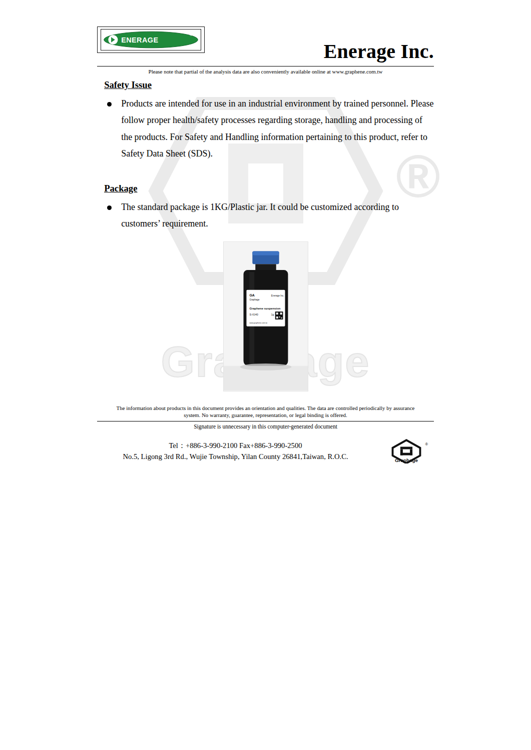®
Graphage
ENERAGE ®
Enerage Inc.
Please note that partial of the analysis data are also conveniently available online at www.graphene.com.tw
Safety Issue
Products are intended for use in an industrial environment by trained personnel. Please follow proper health/safety processes regarding storage, handling and processing of the products. For Safety and Handling information pertaining to this product, refer to Safety Data Sheet (SDS).
Package
The standard package is 1KG/Plastic jar. It could be customized according to customers’ requirement.
GA Graphage Enerage Inc. Graphene suspension S-IG40 1g www.graphene.com.tw
The information about products in this document provides an orientation and qualities. The data are controlled periodically by assurance system. No warranty, guarantee, representation, or legal binding is offered.
Signature is unnecessary in this computer-generated document
Tel：+886-3-990-2100 Fax+886-3-990-2500
No.5, Ligong 3rd Rd., Wujie Township, Yilan County 26841,Taiwan, R.O.C.
® Graphage